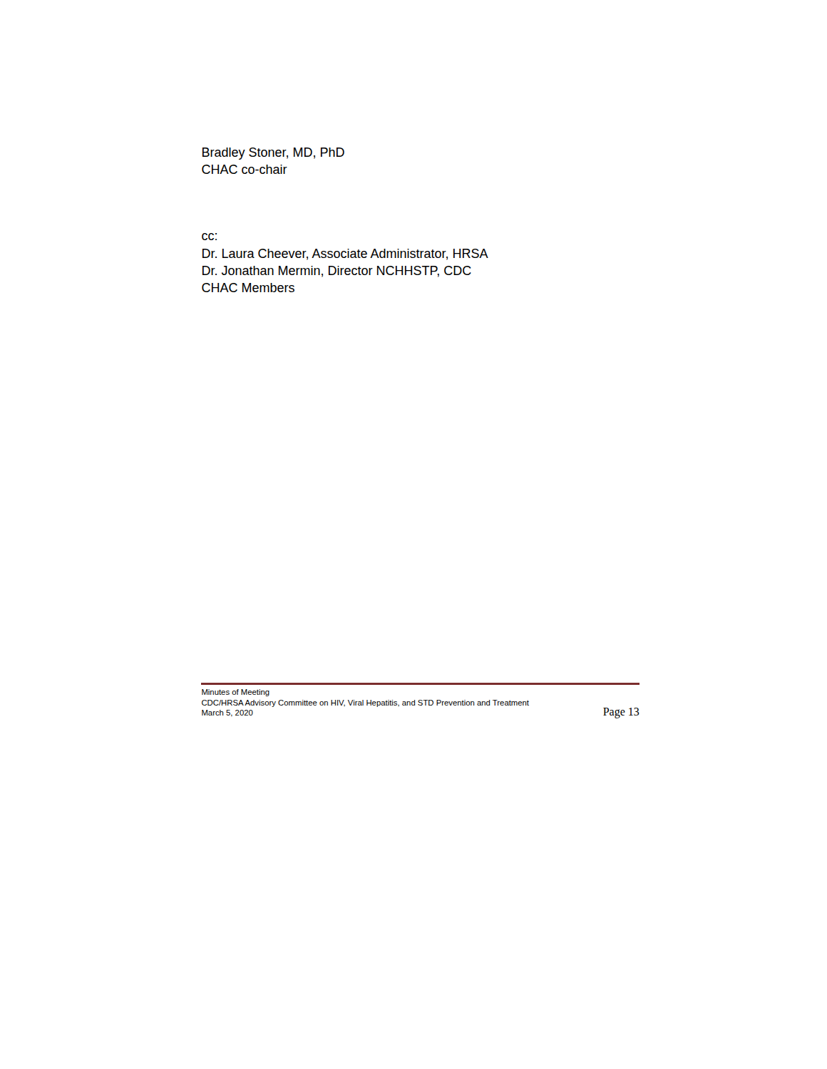Bradley Stoner, MD, PhD
CHAC co-chair
cc:
Dr. Laura Cheever, Associate Administrator, HRSA
Dr. Jonathan Mermin, Director NCHHSTP, CDC
CHAC Members
Minutes of Meeting
CDC/HRSA Advisory Committee on HIV, Viral Hepatitis, and STD Prevention and Treatment
March 5, 2020
Page 13